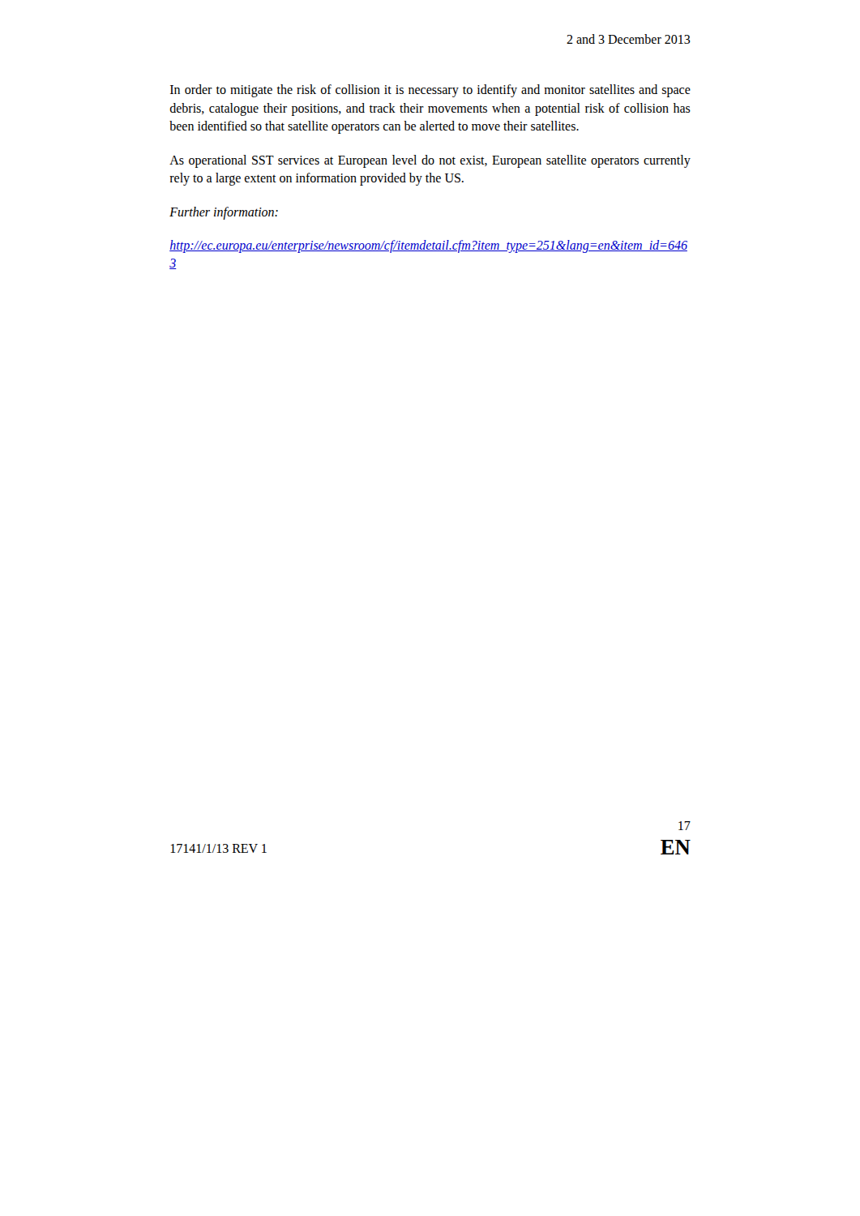2 and 3 December 2013
In order to mitigate the risk of collision it is necessary to identify and monitor satellites and space debris, catalogue their positions, and track their movements when a potential risk of collision has been identified so that satellite operators can be alerted to move their satellites.
As operational SST services at European level do not exist, European satellite operators currently rely to a large extent on information provided by the US.
Further information:
http://ec.europa.eu/enterprise/newsroom/cf/itemdetail.cfm?item_type=251&lang=en&item_id=6463
17141/1/13 REV 1
17
EN